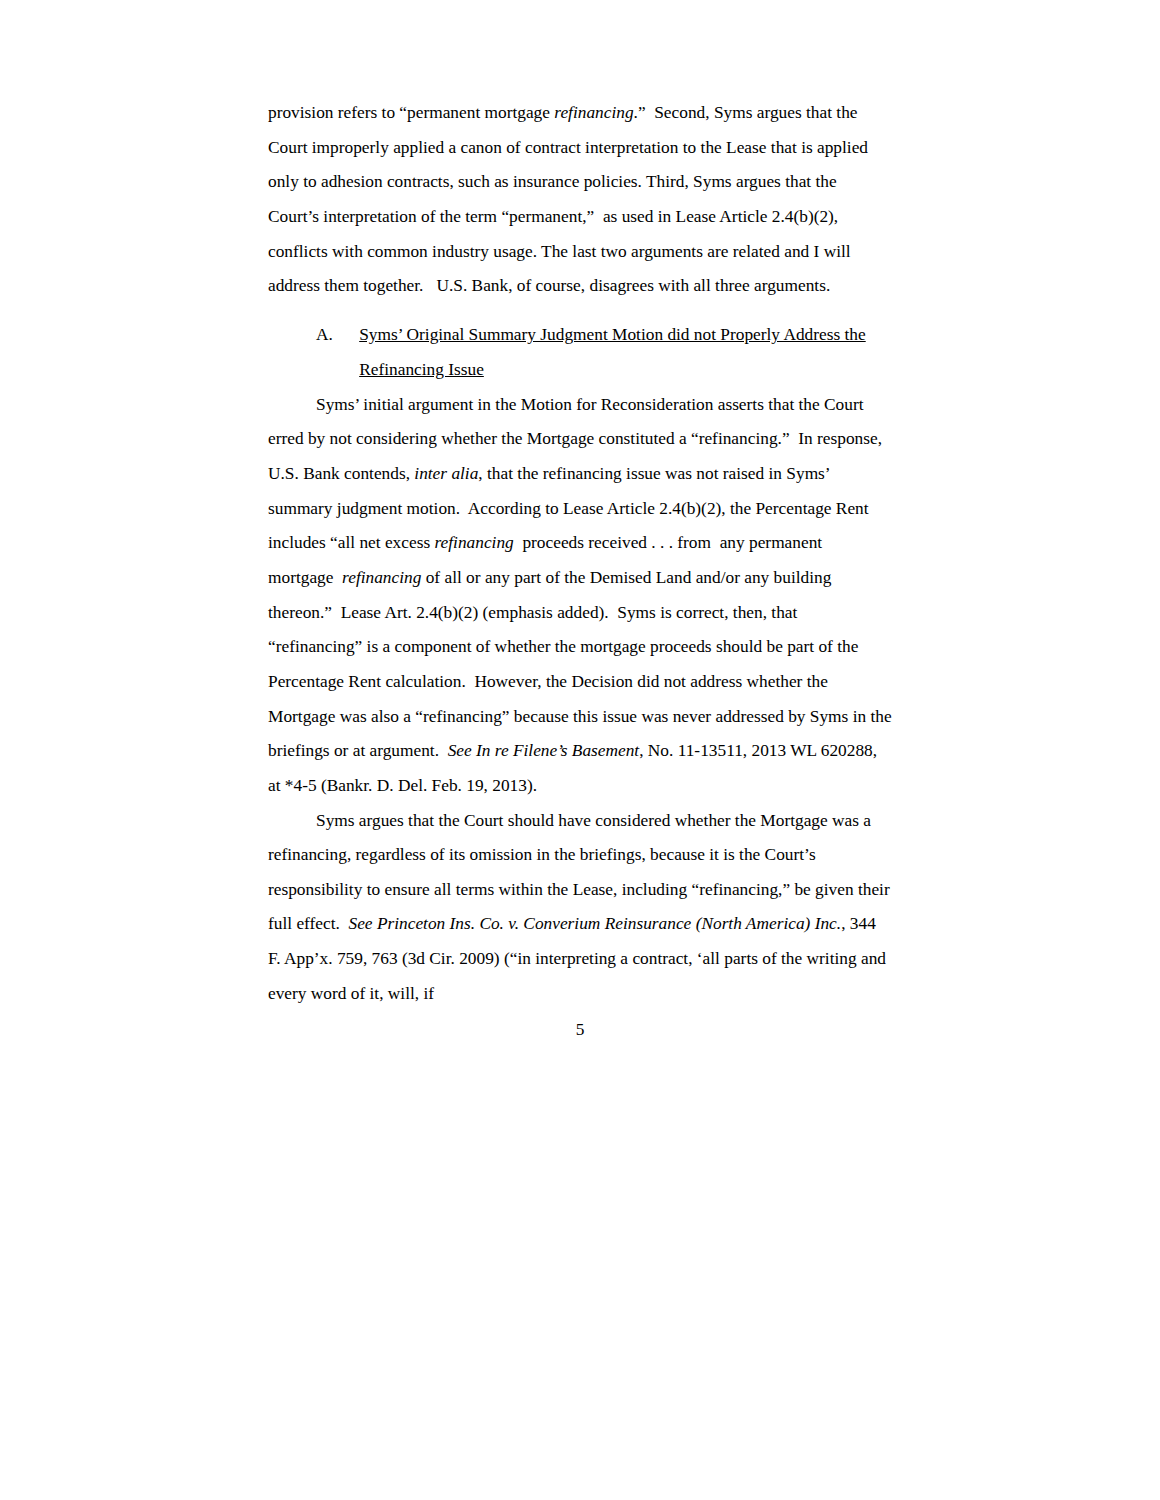provision refers to “permanent mortgage refinancing.” Second, Syms argues that the Court improperly applied a canon of contract interpretation to the Lease that is applied only to adhesion contracts, such as insurance policies. Third, Syms argues that the Court’s interpretation of the term “permanent,” as used in Lease Article 2.4(b)(2), conflicts with common industry usage. The last two arguments are related and I will address them together. U.S. Bank, of course, disagrees with all three arguments.
A.
Syms’ Original Summary Judgment Motion did not Properly Address the Refinancing Issue
Syms’ initial argument in the Motion for Reconsideration asserts that the Court erred by not considering whether the Mortgage constituted a “refinancing.” In response, U.S. Bank contends, inter alia, that the refinancing issue was not raised in Syms’ summary judgment motion. According to Lease Article 2.4(b)(2), the Percentage Rent includes “all net excess refinancing proceeds received . . . from any permanent mortgage refinancing of all or any part of the Demised Land and/or any building thereon.” Lease Art. 2.4(b)(2) (emphasis added). Syms is correct, then, that “refinancing” is a component of whether the mortgage proceeds should be part of the Percentage Rent calculation. However, the Decision did not address whether the Mortgage was also a “refinancing” because this issue was never addressed by Syms in the briefings or at argument. See In re Filene’s Basement, No. 11-13511, 2013 WL 620288, at *4-5 (Bankr. D. Del. Feb. 19, 2013).
Syms argues that the Court should have considered whether the Mortgage was a refinancing, regardless of its omission in the briefings, because it is the Court’s responsibility to ensure all terms within the Lease, including “refinancing,” be given their full effect. See Princeton Ins. Co. v. Converium Reinsurance (North America) Inc., 344 F. App’x. 759, 763 (3d Cir. 2009) (“in interpreting a contract, ‘all parts of the writing and every word of it, will, if
5